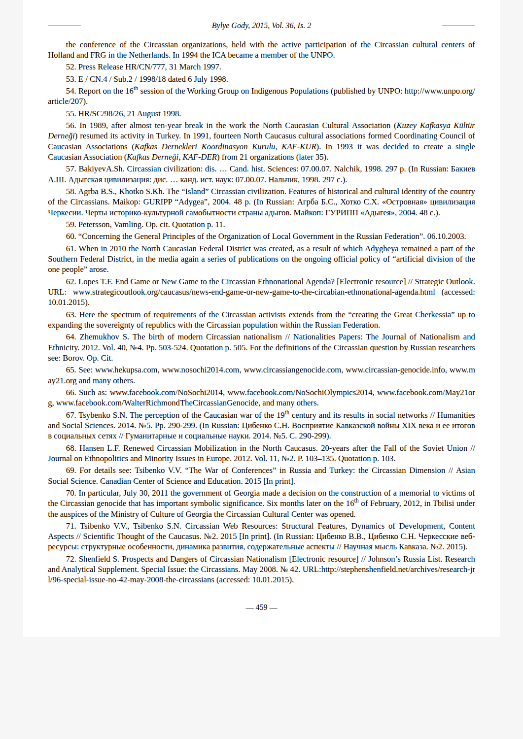Bylye Gody, 2015, Vol. 36, Is. 2
the conference of the Circassian organizations, held with the active participation of the Circassian cultural centers of Holland and FRG in the Netherlands. In 1994 the ICA became a member of the UNPO.
52. Press Release HR/CN/777, 31 March 1997.
53. E / CN.4 / Sub.2 / 1998/18 dated 6 July 1998.
54. Report on the 16th session of the Working Group on Indigenous Populations (published by UNPO: http://www.unpo.org/article/207).
55. HR/SC/98/26, 21 August 1998.
56. In 1989, after almost ten-year break in the work the North Caucasian Cultural Association (Kuzey Kafkasya Kültür Derneği) resumed its activity in Turkey. In 1991, fourteen North Caucasus cultural associations formed Coordinating Council of Caucasian Associations (Kafkas Dernekleri Koordinasyon Kurulu, KAF-KUR). In 1993 it was decided to create a single Caucasian Association (Kafkas Derneği, KAF-DER) from 21 organizations (later 35).
57. BakiyevA.Sh. Circassian civilization: dis. … Cand. hist. Sciences: 07.00.07. Nalchik, 1998. 297 p. (In Russian: Бакиев А.Ш. Адыгская цивилизация: дис. … канд. ист. наук: 07.00.07. Нальчик, 1998. 297 с.).
58. Agrba B.S., Khotko S.Kh. The “Island” Circassian civilization. Features of historical and cultural identity of the country of the Circassians. Maikop: GURIPP “Adygea”, 2004. 48 p. (In Russian: Агрба Б.С., Хотко С.Х. «Островная» цивилизация Черкесии. Черты историко-культурной самобытности страны адыгов. Майкоп: ГУРИПП «Адыгея», 2004. 48 с.).
59. Petersson, Vamling. Op. cit. Quotation p. 11.
60. “Concerning the General Principles of the Organization of Local Government in the Russian Federation”. 06.10.2003.
61. When in 2010 the North Caucasian Federal District was created, as a result of which Adygheya remained a part of the Southern Federal District, in the media again a series of publications on the ongoing official policy of “artificial division of the one people” arose.
62. Lopes T.F. End Game or New Game to the Circassian Ethnonational Agenda? [Electronic resource] // Strategic Outlook. URL: www.strategicoutlook.org/caucasus/news-end-game-or-new-game-to-the-circabian-ethnonational-agenda.html (accessed: 10.01.2015).
63. Here the spectrum of requirements of the Circassian activists extends from the “creating the Great Cherkessia” up to expanding the sovereignty of republics with the Circassian population within the Russian Federation.
64. Zhemukhov S. The birth of modern Circassian nationalism // Nationalities Papers: The Journal of Nationalism and Ethnicity. 2012. Vol. 40, №4. Pp. 503-524. Quotation p. 505. For the definitions of the Circassian question by Russian researchers see: Borov. Op. Cit.
65. See: www.hekupsa.com, www.nosochi2014.com, www.circassiangenocide.com, www.circassian-genocide.info, www.may21.org and many others.
66. Such as: www.facebook.com/NoSochi2014, www.facebook.com/NoSochiOlympics2014, www.facebook.com/May21org, www.facebook.com/WalterRichmondTheCircassianGenocide, and many others.
67. Tsybenko S.N. The perception of the Caucasian war of the 19th century and its results in social networks // Humanities and Social Sciences. 2014. №5. Pp. 290-299. (In Russian: Цибенко С.Н. Восприятие Кавказской войны XIX века и ее итогов в социальных сетях // Гуманитарные и социальные науки. 2014. №5. С. 290-299).
68. Hansen L.F. Renewed Circassian Mobilization in the North Caucasus. 20-years after the Fall of the Soviet Union // Journal on Ethnopolitics and Minority Issues in Europe. 2012. Vol. 11, №2. P. 103–135. Quotation p. 103.
69. For details see: Tsibenko V.V. “The War of Conferences” in Russia and Turkey: the Circassian Dimension // Asian Social Science. Canadian Center of Science and Education. 2015 [In print].
70. In particular, July 30, 2011 the government of Georgia made a decision on the construction of a memorial to victims of the Circassian genocide that has important symbolic significance. Six months later on the 16th of February, 2012, in Tbilisi under the auspices of the Ministry of Culture of Georgia the Circassian Cultural Center was opened.
71. Tsibenko V.V., Tsibenko S.N. Circassian Web Resources: Structural Features, Dynamics of Development, Content Aspects // Scientific Thought of the Caucasus. №2. 2015 [In print]. (In Russian: Цибенко В.В., Цибенко С.Н. Черкесские веб-ресурсы: структурные особенности, динамика развития, содержательные аспекты // Научная мысль Кавказа. №2. 2015).
72. Shenfield S. Prospects and Dangers of Circassian Nationalism [Electronic resource] // Johnson’s Russia List. Research and Analytical Supplement. Special Issue: the Circassians. May 2008. № 42. URL:http://stephenshenfield.net/archives/research-jrl/96-special-issue-no-42-may-2008-the-circassians (accessed: 10.01.2015).
— 459 —